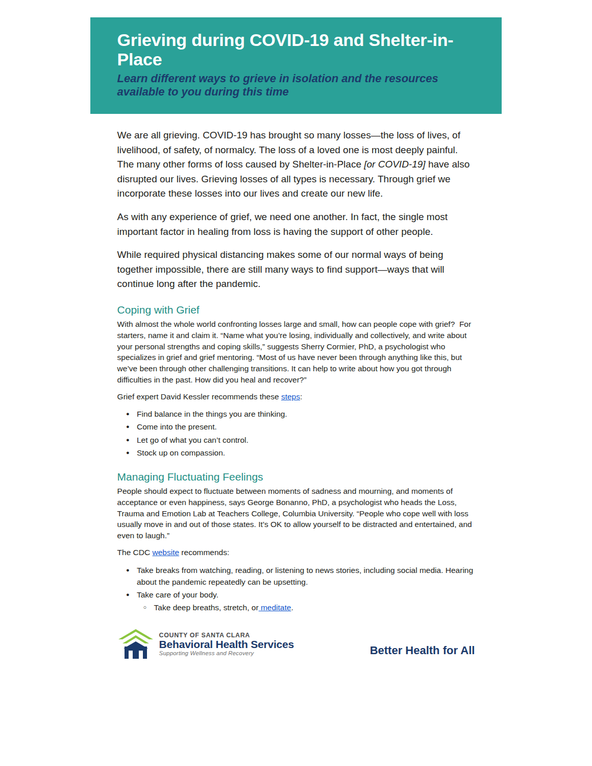Grieving during COVID-19 and Shelter-in-Place
Learn different ways to grieve in isolation and the resources available to you during this time
We are all grieving. COVID-19 has brought so many losses—the loss of lives, of livelihood, of safety, of normalcy. The loss of a loved one is most deeply painful. The many other forms of loss caused by Shelter-in-Place [or COVID-19] have also disrupted our lives. Grieving losses of all types is necessary. Through grief we incorporate these losses into our lives and create our new life.
As with any experience of grief, we need one another. In fact, the single most important factor in healing from loss is having the support of other people.
While required physical distancing makes some of our normal ways of being together impossible, there are still many ways to find support—ways that will continue long after the pandemic.
Coping with Grief
With almost the whole world confronting losses large and small, how can people cope with grief? For starters, name it and claim it. “Name what you’re losing, individually and collectively, and write about your personal strengths and coping skills,” suggests Sherry Cormier, PhD, a psychologist who specializes in grief and grief mentoring. “Most of us have never been through anything like this, but we’ve been through other challenging transitions. It can help to write about how you got through difficulties in the past. How did you heal and recover?”
Grief expert David Kessler recommends these steps:
Find balance in the things you are thinking.
Come into the present.
Let go of what you can’t control.
Stock up on compassion.
Managing Fluctuating Feelings
People should expect to fluctuate between moments of sadness and mourning, and moments of acceptance or even happiness, says George Bonanno, PhD, a psychologist who heads the Loss, Trauma and Emotion Lab at Teachers College, Columbia University. “People who cope well with loss usually move in and out of those states. It’s OK to allow yourself to be distracted and entertained, and even to laugh.”
The CDC website recommends:
Take breaks from watching, reading, or listening to news stories, including social media. Hearing about the pandemic repeatedly can be upsetting.
Take care of your body.
Take deep breaths, stretch, or meditate.
COUNTY OF SANTA CLARA
Behavioral Health Services
Supporting Wellness and Recovery
Better Health for All